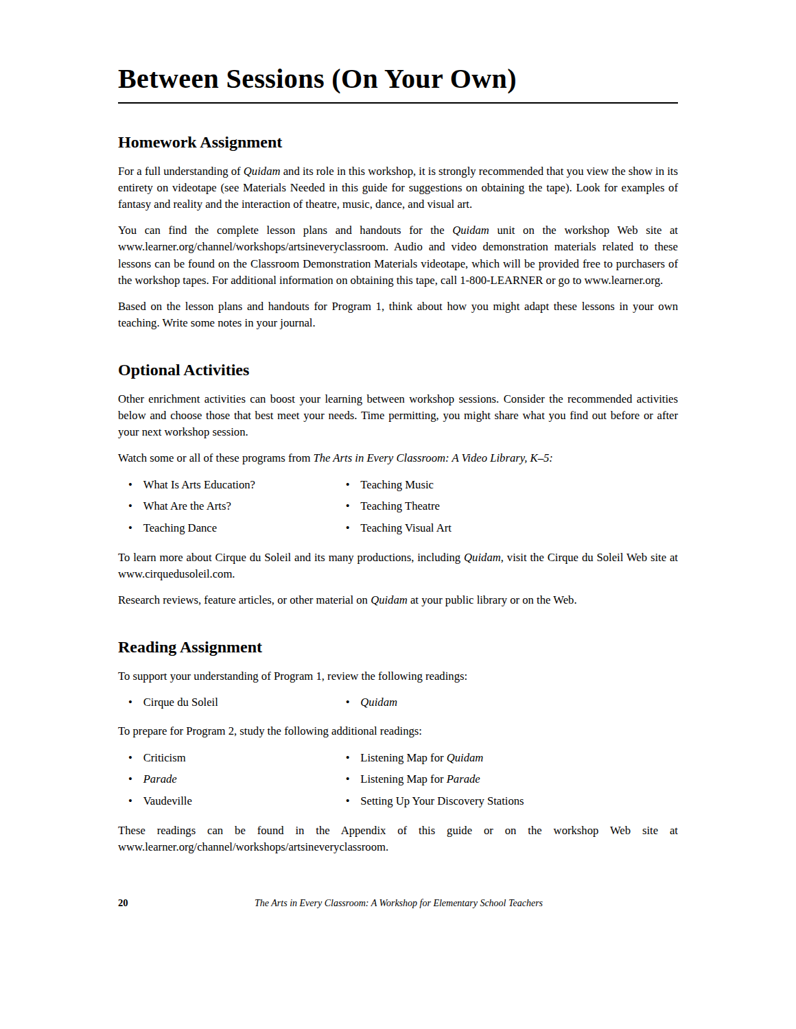Between Sessions (On Your Own)
Homework Assignment
For a full understanding of Quidam and its role in this workshop, it is strongly recommended that you view the show in its entirety on videotape (see Materials Needed in this guide for suggestions on obtaining the tape). Look for examples of fantasy and reality and the interaction of theatre, music, dance, and visual art.
You can find the complete lesson plans and handouts for the Quidam unit on the workshop Web site at www.learner.org/channel/workshops/artsineveryclassroom. Audio and video demonstration materials related to these lessons can be found on the Classroom Demonstration Materials videotape, which will be provided free to purchasers of the workshop tapes. For additional information on obtaining this tape, call 1-800-LEARNER or go to www.learner.org.
Based on the lesson plans and handouts for Program 1, think about how you might adapt these lessons in your own teaching. Write some notes in your journal.
Optional Activities
Other enrichment activities can boost your learning between workshop sessions. Consider the recommended activities below and choose those that best meet your needs. Time permitting, you might share what you find out before or after your next workshop session.
Watch some or all of these programs from The Arts in Every Classroom: A Video Library, K–5:
What Is Arts Education?
Teaching Music
What Are the Arts?
Teaching Theatre
Teaching Dance
Teaching Visual Art
To learn more about Cirque du Soleil and its many productions, including Quidam, visit the Cirque du Soleil Web site at www.cirquedusoleil.com.
Research reviews, feature articles, or other material on Quidam at your public library or on the Web.
Reading Assignment
To support your understanding of Program 1, review the following readings:
Cirque du Soleil
Quidam
To prepare for Program 2, study the following additional readings:
Criticism
Listening Map for Quidam
Parade
Listening Map for Parade
Vaudeville
Setting Up Your Discovery Stations
These readings can be found in the Appendix of this guide or on the workshop Web site at www.learner.org/channel/workshops/artsineveryclassroom.
20 The Arts in Every Classroom: A Workshop for Elementary School Teachers